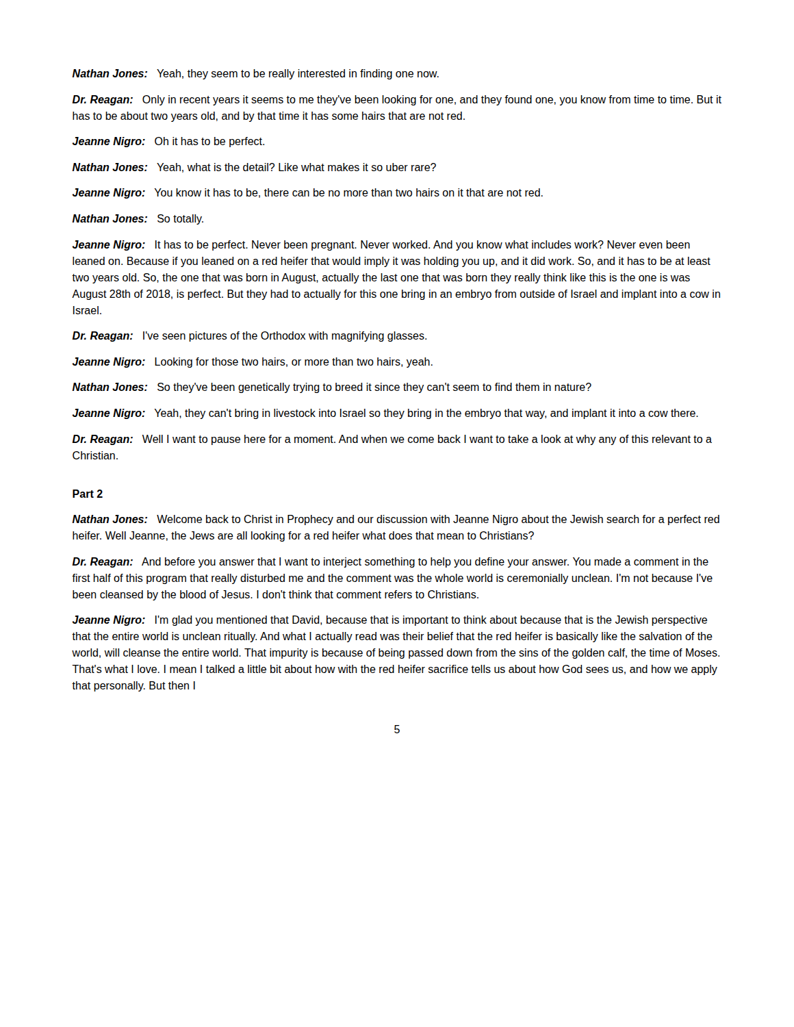Nathan Jones: Yeah, they seem to be really interested in finding one now.
Dr. Reagan: Only in recent years it seems to me they've been looking for one, and they found one, you know from time to time. But it has to be about two years old, and by that time it has some hairs that are not red.
Jeanne Nigro: Oh it has to be perfect.
Nathan Jones: Yeah, what is the detail? Like what makes it so uber rare?
Jeanne Nigro: You know it has to be, there can be no more than two hairs on it that are not red.
Nathan Jones: So totally.
Jeanne Nigro: It has to be perfect. Never been pregnant. Never worked. And you know what includes work? Never even been leaned on. Because if you leaned on a red heifer that would imply it was holding you up, and it did work. So, and it has to be at least two years old. So, the one that was born in August, actually the last one that was born they really think like this is the one is was August 28th of 2018, is perfect. But they had to actually for this one bring in an embryo from outside of Israel and implant into a cow in Israel.
Dr. Reagan: I've seen pictures of the Orthodox with magnifying glasses.
Jeanne Nigro: Looking for those two hairs, or more than two hairs, yeah.
Nathan Jones: So they've been genetically trying to breed it since they can't seem to find them in nature?
Jeanne Nigro: Yeah, they can't bring in livestock into Israel so they bring in the embryo that way, and implant it into a cow there.
Dr. Reagan: Well I want to pause here for a moment. And when we come back I want to take a look at why any of this relevant to a Christian.
Part 2
Nathan Jones: Welcome back to Christ in Prophecy and our discussion with Jeanne Nigro about the Jewish search for a perfect red heifer. Well Jeanne, the Jews are all looking for a red heifer what does that mean to Christians?
Dr. Reagan: And before you answer that I want to interject something to help you define your answer. You made a comment in the first half of this program that really disturbed me and the comment was the whole world is ceremonially unclean. I'm not because I've been cleansed by the blood of Jesus. I don't think that comment refers to Christians.
Jeanne Nigro: I'm glad you mentioned that David, because that is important to think about because that is the Jewish perspective that the entire world is unclean ritually. And what I actually read was their belief that the red heifer is basically like the salvation of the world, will cleanse the entire world. That impurity is because of being passed down from the sins of the golden calf, the time of Moses. That's what I love. I mean I talked a little bit about how with the red heifer sacrifice tells us about how God sees us, and how we apply that personally. But then I
5